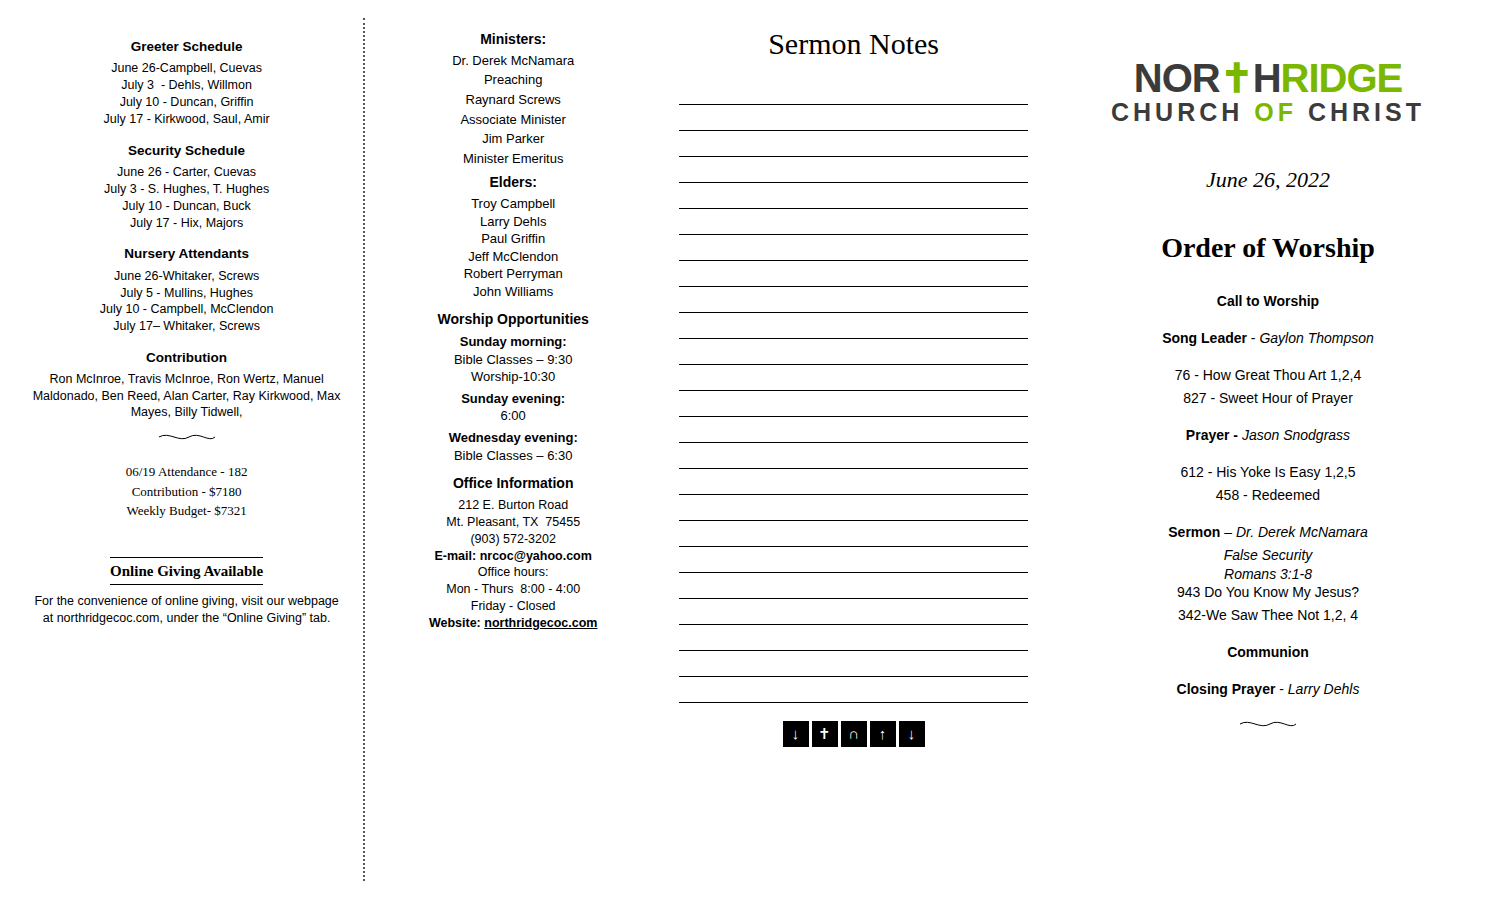Greeter Schedule
June 26-Campbell, Cuevas
July 3 - Dehls, Willmon
July 10 - Duncan, Griffin
July 17 - Kirkwood, Saul, Amir
Security Schedule
June 26 - Carter, Cuevas
July 3 - S. Hughes, T. Hughes
July 10 - Duncan, Buck
July 17 - Hix, Majors
Nursery Attendants
June 26-Whitaker, Screws
July 5 - Mullins, Hughes
July 10 - Campbell, McClendon
July 17– Whitaker, Screws
Contribution
Ron McInroe, Travis McInroe, Ron Wertz, Manuel Maldonado, Ben Reed, Alan Carter, Ray Kirkwood, Max Mayes, Billy Tidwell,
06/19 Attendance - 182
Contribution - $7180
Weekly Budget- $7321
Online Giving Available
For the convenience of online giving, visit our webpage at northridgecoc.com, under the “Online Giving” tab.
Ministers:
Dr. Derek McNamara
Preaching
Raynard Screws
Associate Minister
Jim Parker
Minister Emeritus
Elders:
Troy Campbell
Larry Dehls
Paul Griffin
Jeff McClendon
Robert Perryman
John Williams
Worship Opportunities
Sunday morning:
Bible Classes – 9:30
Worship-10:30
Sunday evening:
6:00
Wednesday evening:
Bible Classes – 6:30
Office Information
212 E. Burton Road
Mt. Pleasant, TX 75455
(903) 572-3202
E-mail: nrcoc@yahoo.com
Office hours:
Mon - Thurs 8:00 - 4:00
Friday - Closed
Website: northridgecoc.com
Sermon Notes
↓✝∩↑↓
NOR✝HRIDGE
CHURCH OF CHRIST
June 26, 2022
Order of Worship
Call to Worship
Song Leader - Gaylon Thompson
76 - How Great Thou Art 1,2,4
827 - Sweet Hour of Prayer
Prayer - Jason Snodgrass
612 - His Yoke Is Easy 1,2,5
458 - Redeemed
Sermon – Dr. Derek McNamara
False Security
Romans 3:1-8
943 Do You Know My Jesus?
342-We Saw Thee Not 1,2, 4
Communion
Closing Prayer - Larry Dehls